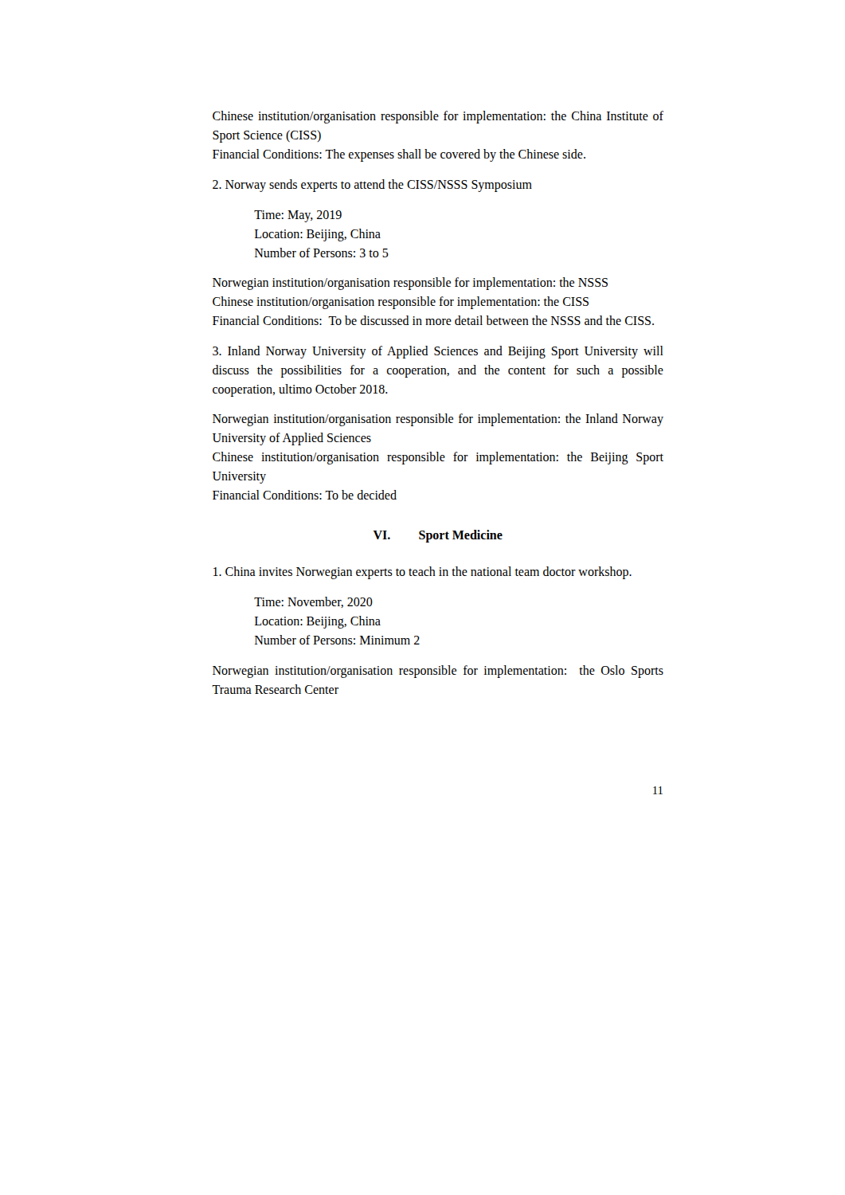Chinese institution/organisation responsible for implementation: the China Institute of Sport Science (CISS)
Financial Conditions: The expenses shall be covered by the Chinese side.
2. Norway sends experts to attend the CISS/NSSS Symposium
Time: May, 2019
Location: Beijing, China
Number of Persons: 3 to 5
Norwegian institution/organisation responsible for implementation: the NSSS
Chinese institution/organisation responsible for implementation: the CISS
Financial Conditions: To be discussed in more detail between the NSSS and the CISS.
3. Inland Norway University of Applied Sciences and Beijing Sport University will discuss the possibilities for a cooperation, and the content for such a possible cooperation, ultimo October 2018.
Norwegian institution/organisation responsible for implementation: the Inland Norway University of Applied Sciences
Chinese institution/organisation responsible for implementation: the Beijing Sport University
Financial Conditions: To be decided
VI. Sport Medicine
1. China invites Norwegian experts to teach in the national team doctor workshop.
Time: November, 2020
Location: Beijing, China
Number of Persons: Minimum 2
Norwegian institution/organisation responsible for implementation: the Oslo Sports Trauma Research Center
11